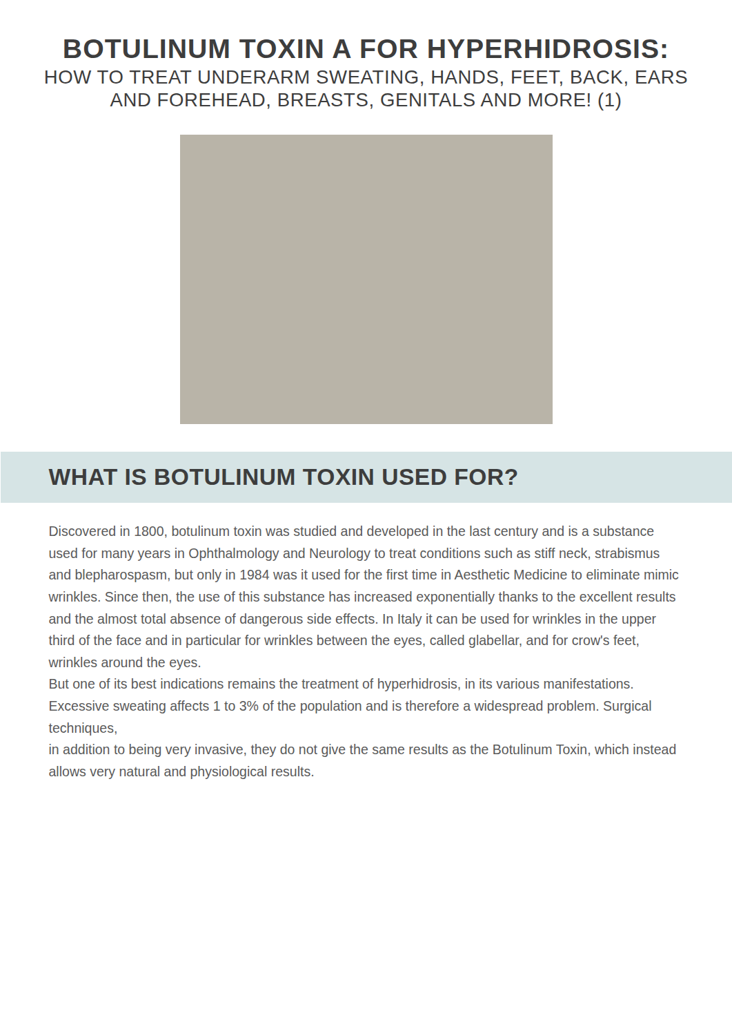Botulinum Toxin A for Hyperhidrosis: How to treat underarm sweating, hands, feet, back, ears and forehead, breasts, genitals and more! (1)
What is Botulinum Toxin used for?
Discovered in 1800, botulinum toxin was studied and developed in the last century and is a substance used for many years in Ophthalmology and Neurology to treat conditions such as stiff neck, strabismus and blepharospasm, but only in 1984 was it used for the first time in Aesthetic Medicine to eliminate mimic wrinkles. Since then, the use of this substance has increased exponentially thanks to the excellent results and the almost total absence of dangerous side effects. In Italy it can be used for wrinkles in the upper third of the face and in particular for wrinkles between the eyes, called glabellar, and for crow's feet, wrinkles around the eyes.
But one of its best indications remains the treatment of hyperhidrosis, in its various manifestations.
Excessive sweating affects 1 to 3% of the population and is therefore a widespread problem. Surgical techniques,
in addition to being very invasive, they do not give the same results as the Botulinum Toxin, which instead allows very natural and physiological results.